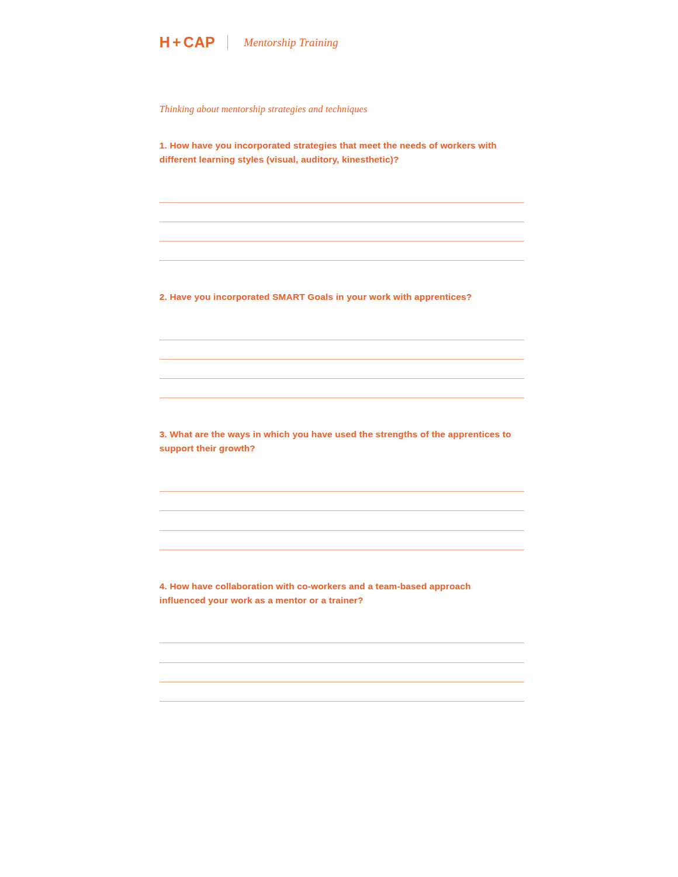H+CAP
Mentorship Training
Thinking about mentorship strategies and techniques
1. How have you incorporated strategies that meet the needs of workers with different learning styles (visual, auditory, kinesthetic)?
2. Have you incorporated SMART Goals in your work with apprentices?
3. What are the ways in which you have used the strengths of the apprentices to support their growth?
4. How have collaboration with co-workers and a team-based approach influenced your work as a mentor or a trainer?